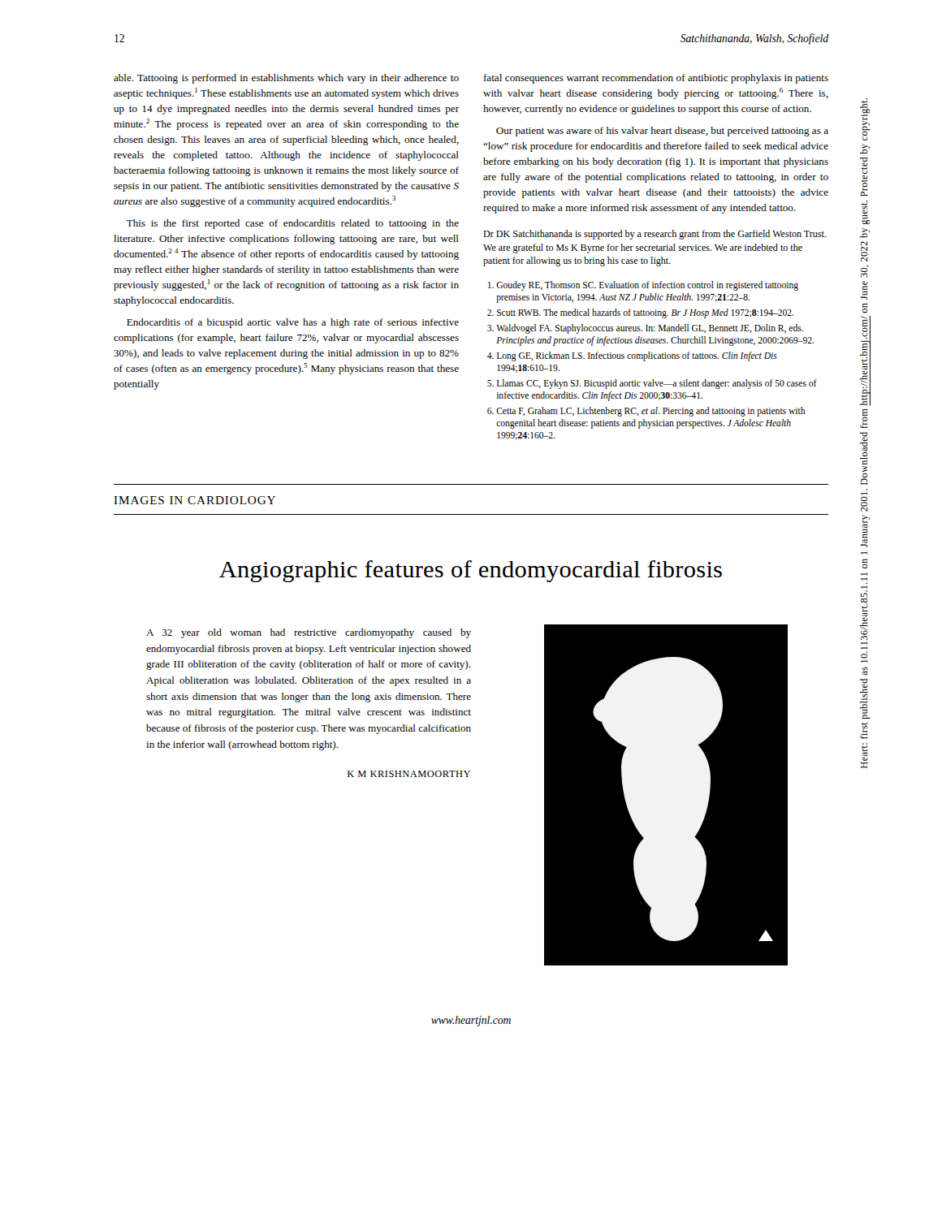Heart: first published as 10.1136/heart.85.1.11 on 1 January 2001. Downloaded from http://heart.bmj.com/ on June 30, 2022 by guest. Protected by copyright.
12 Satchithananda, Walsh, Schofield
able. Tattooing is performed in establishments which vary in their adherence to aseptic techniques.1 These establishments use an automated system which drives up to 14 dye impregnated needles into the dermis several hundred times per minute.2 The process is repeated over an area of skin corresponding to the chosen design. This leaves an area of superficial bleeding which, once healed, reveals the completed tattoo. Although the incidence of staphylococcal bacteraemia following tattooing is unknown it remains the most likely source of sepsis in our patient. The antibiotic sensitivities demonstrated by the causative S aureus are also suggestive of a community acquired endocarditis.3
This is the first reported case of endocarditis related to tattooing in the literature. Other infective complications following tattooing are rare, but well documented.2 4 The absence of other reports of endocarditis caused by tattooing may reflect either higher standards of sterility in tattoo establishments than were previously suggested,1 or the lack of recognition of tattooing as a risk factor in staphylococcal endocarditis.
Endocarditis of a bicuspid aortic valve has a high rate of serious infective complications (for example, heart failure 72%, valvar or myocardial abscesses 30%), and leads to valve replacement during the initial admission in up to 82% of cases (often as an emergency procedure).5 Many physicians reason that these potentially
fatal consequences warrant recommendation of antibiotic prophylaxis in patients with valvar heart disease considering body piercing or tattooing.6 There is, however, currently no evidence or guidelines to support this course of action.
Our patient was aware of his valvar heart disease, but perceived tattooing as a “low” risk procedure for endocarditis and therefore failed to seek medical advice before embarking on his body decoration (fig 1). It is important that physicians are fully aware of the potential complications related to tattooing, in order to provide patients with valvar heart disease (and their tattooists) the advice required to make a more informed risk assessment of any intended tattoo.
Dr DK Satchithananda is supported by a research grant from the Garfield Weston Trust. We are grateful to Ms K Byrne for her secretarial services. We are indebted to the patient for allowing us to bring his case to light.
Goudey RE, Thomson SC. Evaluation of infection control in registered tattooing premises in Victoria, 1994. Aust NZ J Public Health. 1997;21:22–8.
Scutt RWB. The medical hazards of tattooing. Br J Hosp Med 1972;8:194–202.
Waldvogel FA. Staphylococcus aureus. In: Mandell GL, Bennett JE, Dolin R, eds. Principles and practice of infectious diseases. Churchill Livingstone, 2000:2069–92.
Long GE, Rickman LS. Infectious complications of tattoos. Clin Infect Dis 1994;18:610–19.
Llamas CC, Eykyn SJ. Bicuspid aortic valve—a silent danger: analysis of 50 cases of infective endocarditis. Clin Infect Dis 2000;30:336–41.
Cetta F, Graham LC, Lichtenberg RC, et al. Piercing and tattooing in patients with congenital heart disease: patients and physician perspectives. J Adolesc Health 1999;24:160–2.
IMAGES IN CARDIOLOGY
Angiographic features of endomyocardial fibrosis
A 32 year old woman had restrictive cardiomyopathy caused by endomyocardial fibrosis proven at biopsy. Left ventricular injection showed grade III obliteration of the cavity (obliteration of half or more of cavity). Apical obliteration was lobulated. Obliteration of the apex resulted in a short axis dimension that was longer than the long axis dimension. There was no mitral regurgitation. The mitral valve crescent was indistinct because of fibrosis of the posterior cusp. There was myocardial calcification in the inferior wall (arrowhead bottom right).
K M KRISHNAMOORTHY
www.heartjnl.com